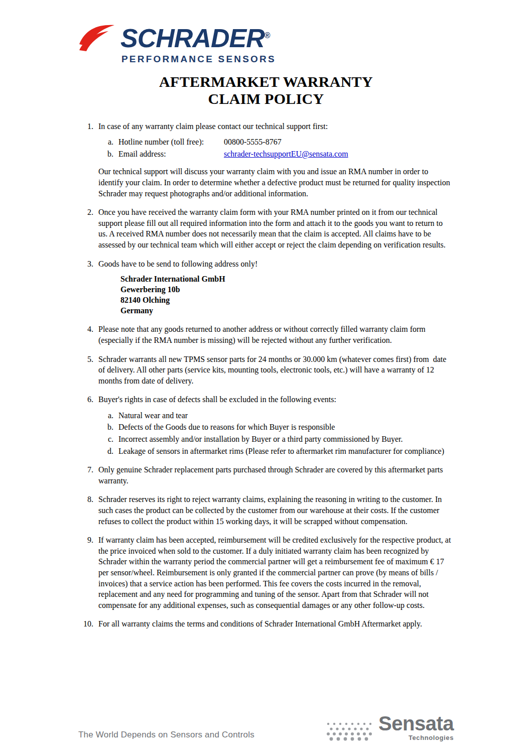SCHRADER®
PERFORMANCE SENSORS
AFTERMARKET WARRANTY
CLAIM POLICY
In case of any warranty claim please contact our technical support first:
Hotline number (toll free): 00800-5555-8767
Email address: schrader-techsupportEU@sensata.com
Our technical support will discuss your warranty claim with you and issue an RMA number in order to identify your claim. In order to determine whether a defective product must be returned for quality inspection Schrader may request photographs and/or additional information.
Once you have received the warranty claim form with your RMA number printed on it from our technical support please fill out all required information into the form and attach it to the goods you want to return to us. A received RMA number does not necessarily mean that the claim is accepted. All claims have to be assessed by our technical team which will either accept or reject the claim depending on verification results.
Goods have to be send to following address only!
Schrader International GmbH
Gewerbering 10b
82140 Olching
Germany
Please note that any goods returned to another address or without correctly filled warranty claim form (especially if the RMA number is missing) will be rejected without any further verification.
Schrader warrants all new TPMS sensor parts for 24 months or 30.000 km (whatever comes first) from date of delivery. All other parts (service kits, mounting tools, electronic tools, etc.) will have a warranty of 12 months from date of delivery.
Buyer's rights in case of defects shall be excluded in the following events:
Natural wear and tear
Defects of the Goods due to reasons for which Buyer is responsible
Incorrect assembly and/or installation by Buyer or a third party commissioned by Buyer.
Leakage of sensors in aftermarket rims (Please refer to aftermarket rim manufacturer for compliance)
Only genuine Schrader replacement parts purchased through Schrader are covered by this aftermarket parts warranty.
Schrader reserves its right to reject warranty claims, explaining the reasoning in writing to the customer. In such cases the product can be collected by the customer from our warehouse at their costs. If the customer refuses to collect the product within 15 working days, it will be scrapped without compensation.
If warranty claim has been accepted, reimbursement will be credited exclusively for the respective product, at the price invoiced when sold to the customer. If a duly initiated warranty claim has been recognized by Schrader within the warranty period the commercial partner will get a reimbursement fee of maximum € 17 per sensor/wheel. Reimbursement is only granted if the commercial partner can prove (by means of bills / invoices) that a service action has been performed. This fee covers the costs incurred in the removal, replacement and any need for programming and tuning of the sensor. Apart from that Schrader will not compensate for any additional expenses, such as consequential damages or any other follow-up costs.
For all warranty claims the terms and conditions of Schrader International GmbH Aftermarket apply.
The World Depends on Sensors and Controls
Sensata
Technologies